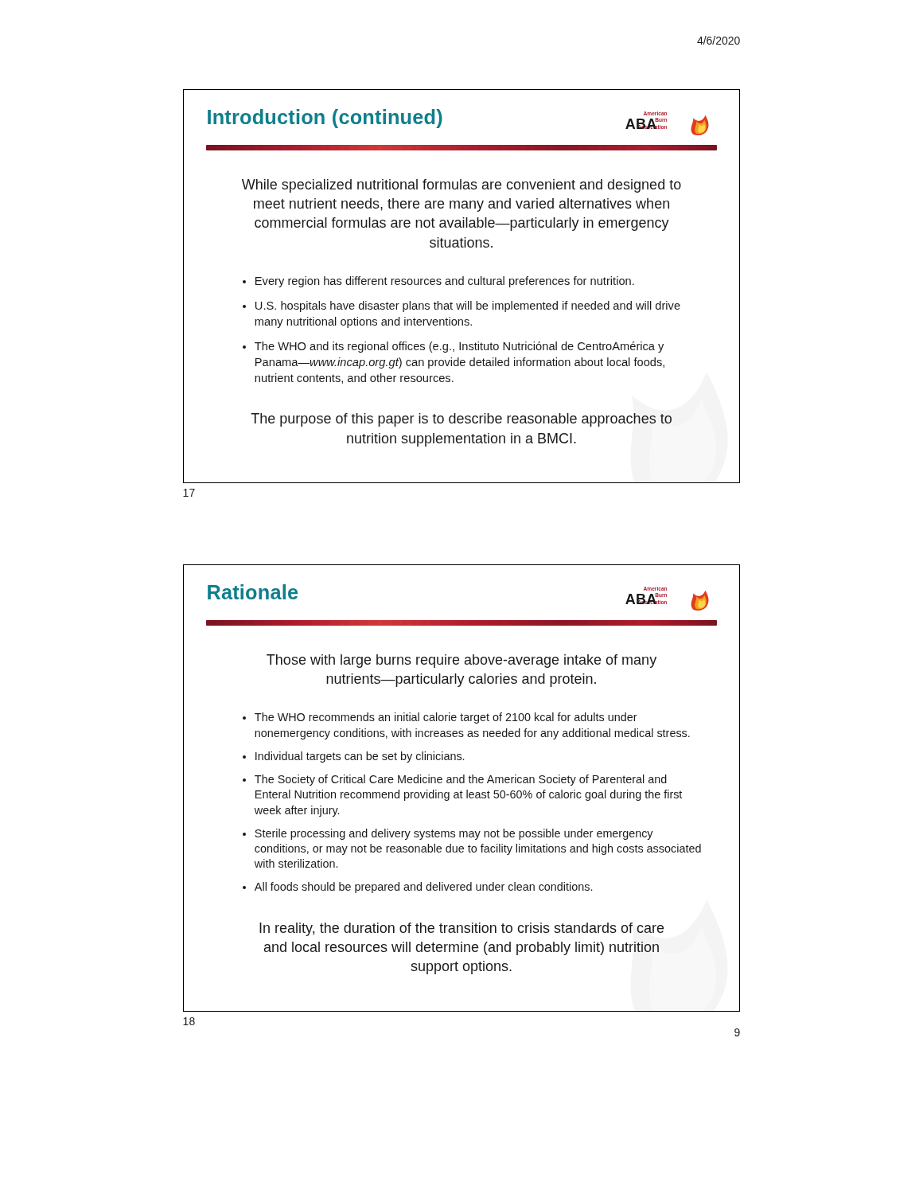4/6/2020
Introduction (continued)
American Burn Association A B A
While specialized nutritional formulas are convenient and designed to meet nutrient needs, there are many and varied alternatives when commercial formulas are not available—particularly in emergency situations.
Every region has different resources and cultural preferences for nutrition.
U.S. hospitals have disaster plans that will be implemented if needed and will drive many nutritional options and interventions.
The WHO and its regional offices (e.g., Instituto Nutriciónal de CentroAmérica y Panama—www.incap.org.gt) can provide detailed information about local foods, nutrient contents, and other resources.
The purpose of this paper is to describe reasonable approaches to nutrition supplementation in a BMCI.
17
Rationale
American Burn Association A B A
Those with large burns require above-average intake of many nutrients—particularly calories and protein.
The WHO recommends an initial calorie target of 2100 kcal for adults under nonemergency conditions, with increases as needed for any additional medical stress.
Individual targets can be set by clinicians.
The Society of Critical Care Medicine and the American Society of Parenteral and Enteral Nutrition recommend providing at least 50-60% of caloric goal during the first week after injury.
Sterile processing and delivery systems may not be possible under emergency conditions, or may not be reasonable due to facility limitations and high costs associated with sterilization.
All foods should be prepared and delivered under clean conditions.
In reality, the duration of the transition to crisis standards of care and local resources will determine (and probably limit) nutrition support options.
18
9